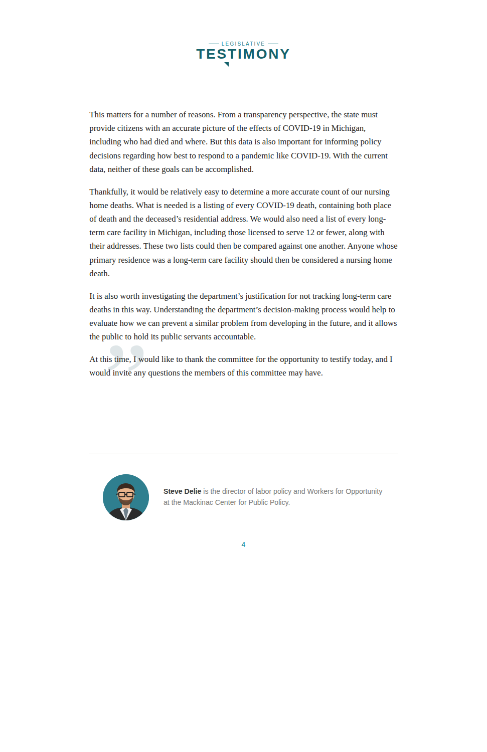Legislative
TESTIMONY
This matters for a number of reasons. From a transparency perspective, the state must provide citizens with an accurate picture of the effects of COVID-19 in Michigan, including who had died and where. But this data is also important for informing policy decisions regarding how best to respond to a pandemic like COVID-19. With the current data, neither of these goals can be accomplished.
Thankfully, it would be relatively easy to determine a more accurate count of our nursing home deaths. What is needed is a listing of every COVID-19 death, containing both place of death and the deceased’s residential address. We would also need a list of every long-term care facility in Michigan, including those licensed to serve 12 or fewer, along with their addresses. These two lists could then be compared against one another. Anyone whose primary residence was a long-term care facility should then be considered a nursing home death.
It is also worth investigating the department’s justification for not tracking long-term care deaths in this way. Understanding the department’s decision-making process would help to evaluate how we can prevent a similar problem from developing in the future, and it allows the public to hold its public servants accountable.
At this time, I would like to thank the committee for the opportunity to testify today, and I would invite any questions the members of this committee may have.
”
Steve Delie is the director of labor policy and Workers for Opportunity at the Mackinac Center for Public Policy.
4